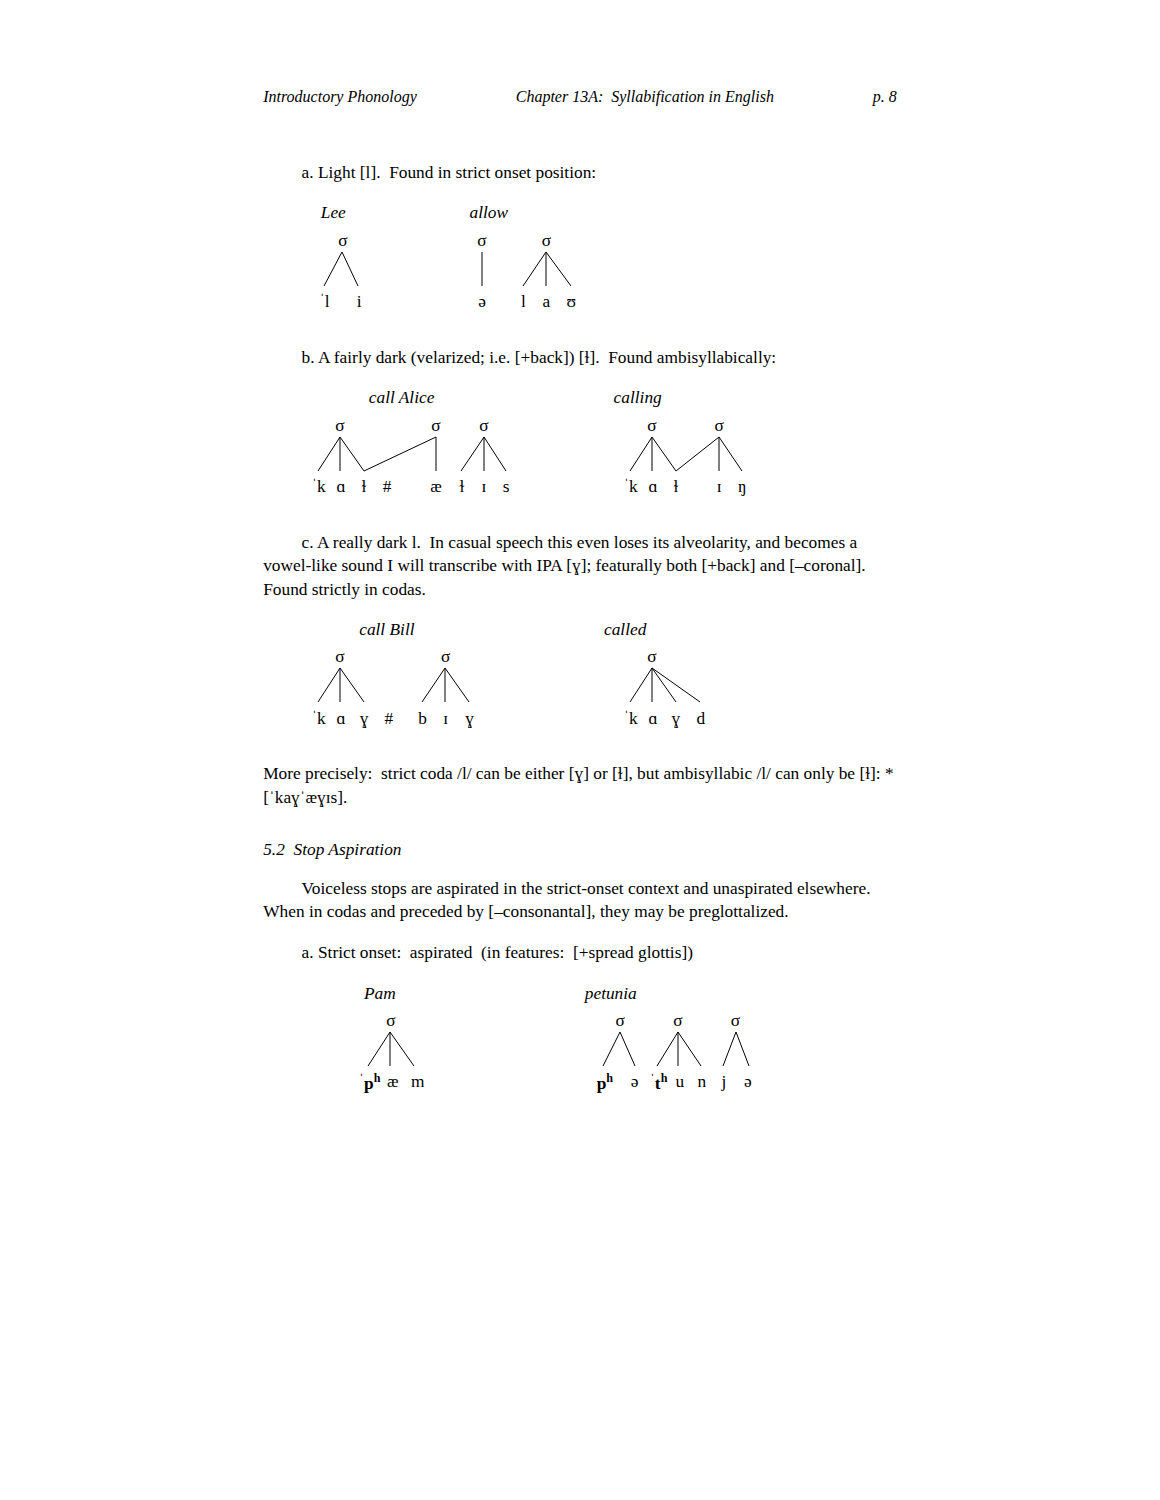Introductory Phonology Chapter 13A: Syllabification in English p. 8
a. Light [l]. Found in strict onset position:
Lee allow
σ
ˈl i
σ σ
ə l a ʊ
b. A fairly dark (velarized; i.e. [+back]) [ɫ]. Found ambisyllabically:
call Alice calling
σ σ σ
ˈk ɑ ɫ # æ ɫ ɪ s
σ σ
ˈk ɑ ɫ ɪ ŋ
c. A really dark l. In casual speech this even loses its alveolarity, and becomes a vowel-like sound I will transcribe with IPA [ɣ]; featurally both [+back] and [–coronal]. Found strictly in codas.
call Bill called
σ σ
ˈk ɑ ɣ # b ɪ ɣ
σ
ˈk ɑ ɣ d
More precisely: strict coda /l/ can be either [ɣ] or [ɫ], but ambisyllabic /l/ can only be [ɫ]: *[ˈkaɣˈæɣɪs].
5.2 Stop Aspiration
Voiceless stops are aspirated in the strict-onset context and unaspirated elsewhere. When in codas and preceded by [–consonantal], they may be preglottalized.
a. Strict onset: aspirated (in features: [+spread glottis])
Pam petunia
σ
ˈph æ m
σ σ σ
ph ə ˈth u n j ə